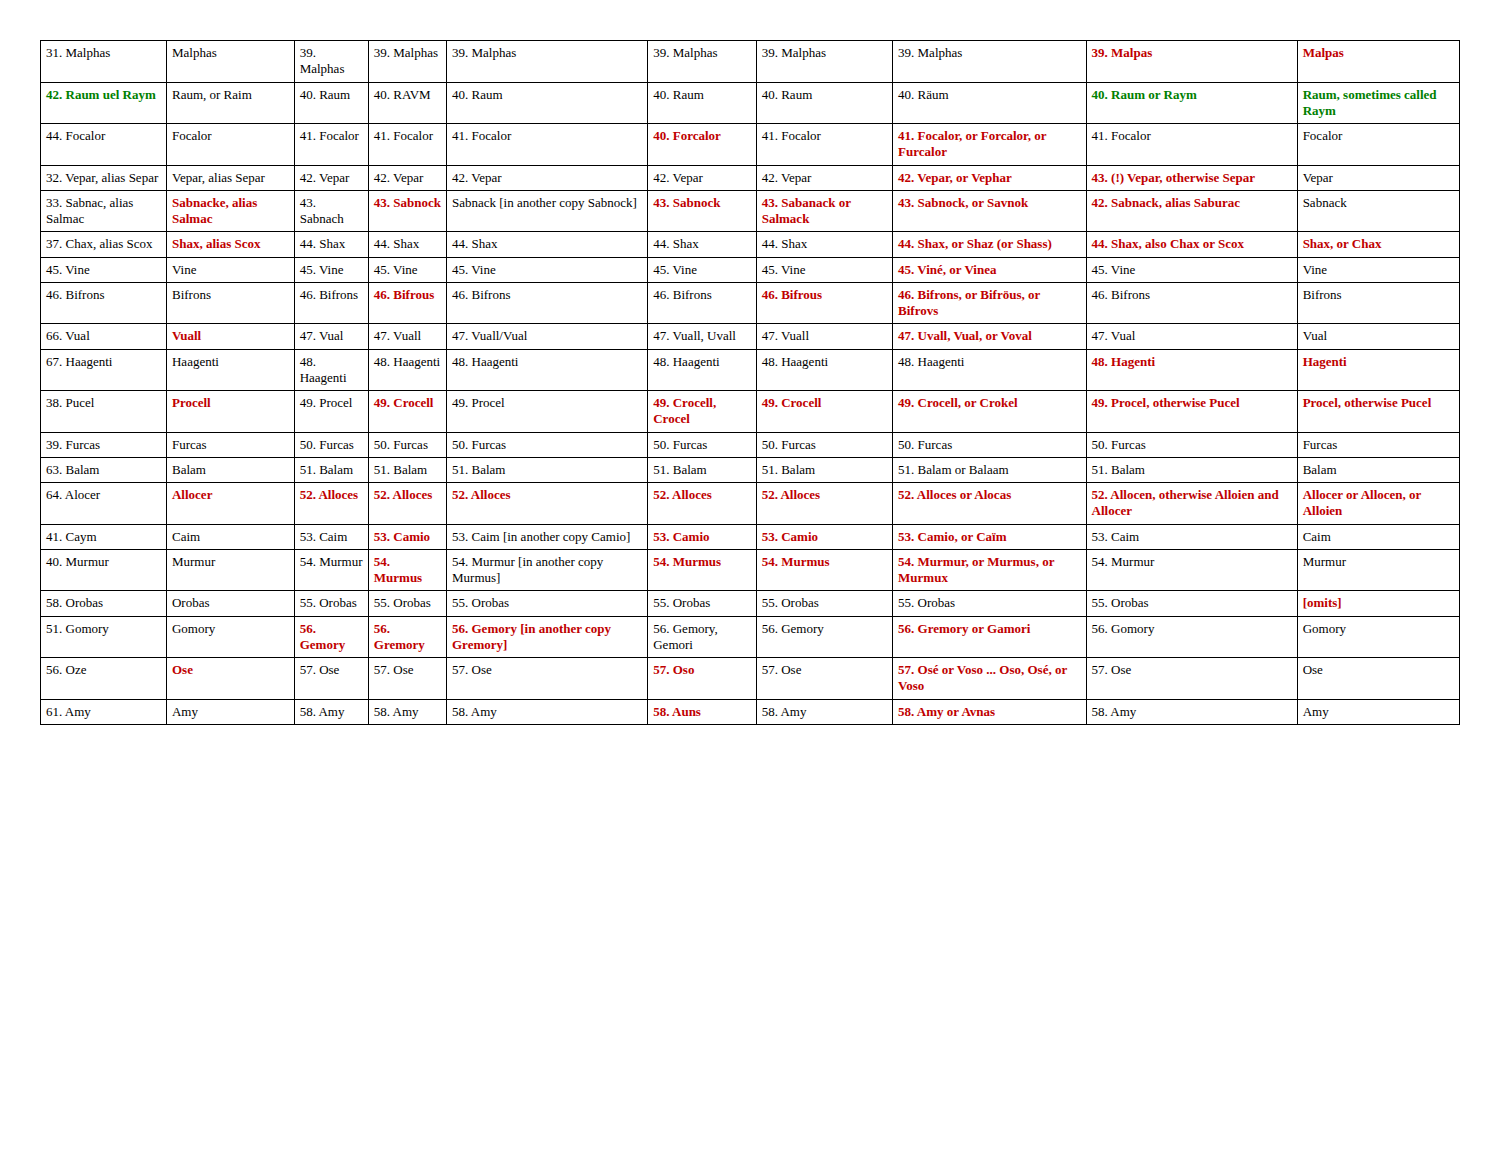| 31. Malphas | Malphas | 39. Malphas | 39. Malphas | 39. Malphas | 39. Malphas | 39. Malphas | 39. Malphas | 39. Malpas | Malpas |
| 42. Raum uel Raym | Raum, or Raim | 40. Raum | 40. RAVM | 40. Raum | 40. Raum | 40. Raum | 40. Räum | 40. Raum or Raym | Raum, sometimes called Raym |
| 44. Focalor | Focalor | 41. Focalor | 41. Focalor | 41. Focalor | 40. Forcalor | 41. Focalor | 41. Focalor, or Forcalor, or Furcalor | 41. Focalor | Focalor |
| 32. Vepar, alias Separ | Vepar, alias Separ | 42. Vepar | 42. Vepar | 42. Vepar | 42. Vepar | 42. Vepar | 42. Vepar, or Vephar | 43. (!) Vepar, otherwise Separ | Vepar |
| 33. Sabnac, alias Salmac | Sabnacke, alias Salmac | 43. Sabnach | 43. Sabnock | Sabnack [in another copy Sabnock] | 43. Sabnock | 43. Sabanack or Salmack | 43. Sabnock, or Savnok | 42. Sabnack, alias Saburac | Sabnack |
| 37. Chax, alias Scox | Shax, alias Scox | 44. Shax | 44. Shax | 44. Shax | 44. Shax | 44. Shax | 44. Shax, or Shaz (or Shass) | 44. Shax, also Chax or Scox | Shax, or Chax |
| 45. Vine | Vine | 45. Vine | 45. Vine | 45. Vine | 45. Vine | 45. Vine | 45. Viné, or Vinea | 45. Vine | Vine |
| 46. Bifrons | Bifrons | 46. Bifrons | 46. Bifrous | 46. Bifrons | 46. Bifrons | 46. Bifrous | 46. Bifrons, or Bifröus, or Bifrovs | 46. Bifrons | Bifrons |
| 66. Vual | Vuall | 47. Vual | 47. Vuall | 47. Vuall/Vual | 47. Vuall, Uvall | 47. Vuall | 47. Uvall, Vual, or Voval | 47. Vual | Vual |
| 67. Haagenti | Haagenti | 48. Haagenti | 48. Haagenti | 48. Haagenti | 48. Haagenti | 48. Haagenti | 48. Haagenti | 48. Hagenti | Hagenti |
| 38. Pucel | Procell | 49. Procel | 49. Crocell | 49. Procel | 49. Crocell, Crocel | 49. Crocell | 49. Crocell, or Crokel | 49. Procel, otherwise Pucel | Procel, otherwise Pucel |
| 39. Furcas | Furcas | 50. Furcas | 50. Furcas | 50. Furcas | 50. Furcas | 50. Furcas | 50. Furcas | 50. Furcas | Furcas |
| 63. Balam | Balam | 51. Balam | 51. Balam | 51. Balam | 51. Balam | 51. Balam | 51. Balam or Balaam | 51. Balam | Balam |
| 64. Alocer | Allocer | 52. Alloces | 52. Alloces | 52. Alloces | 52. Alloces | 52. Alloces | 52. Alloces or Alocas | 52. Allocen, otherwise Alloien and Allocer | Allocer or Allocen, or Alloien |
| 41. Caym | Caim | 53. Caim | 53. Camio | 53. Caim [in another copy Camio] | 53. Camio | 53. Camio | 53. Camio, or Caïm | 53. Caim | Caim |
| 40. Murmur | Murmur | 54. Murmur | 54. Murmus | 54. Murmur [in another copy Murmus] | 54. Murmus | 54. Murmus | 54. Murmur, or Murmus, or Murmux | 54. Murmur | Murmur |
| 58. Orobas | Orobas | 55. Orobas | 55. Orobas | 55. Orobas | 55. Orobas | 55. Orobas | 55. Orobas | 55. Orobas | [omits] |
| 51. Gomory | Gomory | 56. Gemory | 56. Gremory | 56. Gemory [in another copy Gremory] | 56. Gemory, Gemori | 56. Gemory | 56. Gremory or Gamori | 56. Gomory | Gomory |
| 56. Oze | Ose | 57. Ose | 57. Ose | 57. Ose | 57. Oso | 57. Ose | 57. Osé or Voso ... Oso, Osé, or Voso | 57. Ose | Ose |
| 61. Amy | Amy | 58. Amy | 58. Amy | 58. Amy | 58. Auns | 58. Amy | 58. Amy or Avnas | 58. Amy | Amy |